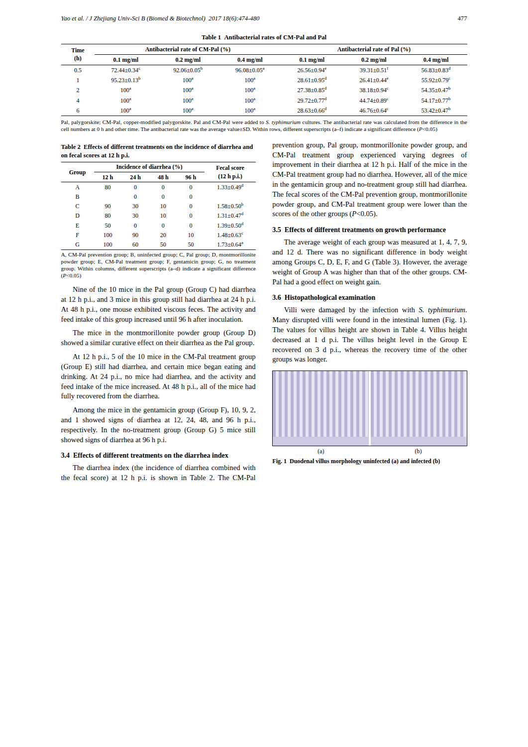Yao et al. / J Zhejiang Univ-Sci B (Biomed & Biotechnol) 2017 18(6):474-480 477
Table 1 Antibacterial rates of CM-Pal and Pal
| Time (h) | Antibacterial rate of CM-Pal (%) | Antibacterial rate of Pal (%) |
| --- | --- | --- |
| 0.1 mg/ml | 0.2 mg/ml | 0.4 mg/ml | 0.1 mg/ml | 0.2 mg/ml | 0.4 mg/ml |
| 0.5 | 72.44±0.34 c | 92.06±0.05 b | 96.08±0.05 a | 26.56±0.94 e | 39.31±0.51 f | 56.83±0.83 d |
| 1 | 95.23±0.13 b | 100 a | 100 a | 28.61±0.95 d | 26.41±0.44 e | 55.92±0.79 c |
| 2 | 100 a | 100 a | 100 a | 27.38±0.85 d | 38.18±0.94 c | 54.35±0.47 b |
| 4 | 100 a | 100 a | 100 a | 29.72±0.77 d | 44.74±0.89 c | 54.17±0.77 b |
| 6 | 100 a | 100 a | 100 a | 28.63±0.66 d | 46.76±0.64 c | 53.42±0.47 b |
Pal, palygorskite; CM-Pal, copper-modified palygorskite. Pal and CM-Pal were added to S. typhimurium cultures. The antibacterial rate was calculated from the difference in the cell numbers at 0 h and other time. The antibacterial rate was the average value±SD. Within rows, different superscripts (a–f) indicate a significant difference (P<0.05)
Table 2 Effects of different treatments on the incidence of diarrhea and on fecal scores at 12 h p.i.
| Group | Incidence of diarrhea (%) | Fecal score (12 h p.i.) |
| --- | --- | --- |
| 12 h | 24 h | 48 h | 96 h |
| A | 80 | 0 | 0 | 0 | 1.33±0.49 d |
| B | | 0 | 0 | 0 | |
| C | 90 | 30 | 10 | 0 | 1.58±0.50 b |
| D | 80 | 30 | 10 | 0 | 1.31±0.47 d |
| E | 50 | 0 | 0 | 0 | 1.39±0.50 d |
| F | 100 | 90 | 20 | 10 | 1.48±0.63 c |
| G | 100 | 60 | 50 | 50 | 1.73±0.64 a |
A, CM-Pal prevention group; B, uninfected group; C, Pal group; D, montmorillonite powder group; E, CM-Pal treatment group; F, gentamicin group; G, no treatment group. Within columns, different superscripts (a–d) indicate a significant difference (P<0.05)
Nine of the 10 mice in the Pal group (Group C) had diarrhea at 12 h p.i., and 3 mice in this group still had diarrhea at 24 h p.i. At 48 h p.i., one mouse exhibited viscous feces. The activity and feed intake of this group increased until 96 h after inoculation.
The mice in the montmorillonite powder group (Group D) showed a similar curative effect on their diarrhea as the Pal group.
At 12 h p.i., 5 of the 10 mice in the CM-Pal treatment group (Group E) still had diarrhea, and certain mice began eating and drinking. At 24 p.i., no mice had diarrhea, and the activity and feed intake of the mice increased. At 48 h p.i., all of the mice had fully recovered from the diarrhea.
Among the mice in the gentamicin group (Group F), 10, 9, 2, and 1 showed signs of diarrhea at 12, 24, 48, and 96 h p.i., respectively. In the no-treatment group (Group G) 5 mice still showed signs of diarrhea at 96 h p.i.
3.4 Effects of different treatments on the diarrhea index
The diarrhea index (the incidence of diarrhea combined with the fecal score) at 12 h p.i. is shown in Table 2. The CM-Pal prevention group, Pal group, montmorillonite powder group, and CM-Pal treatment group experienced varying degrees of improvement in their diarrhea at 12 h p.i. Half of the mice in the CM-Pal treatment group had no diarrhea. However, all of the mice in the gentamicin group and no-treatment group still had diarrhea. The fecal scores of the CM-Pal prevention group, montmorillonite powder group, and CM-Pal treatment group were lower than the scores of the other groups (P<0.05).
3.5 Effects of different treatments on growth performance
The average weight of each group was measured at 1, 4, 7, 9, and 12 d. There was no significant difference in body weight among Groups C, D, E, F, and G (Table 3). However, the average weight of Group A was higher than that of the other groups. CM-Pal had a good effect on weight gain.
3.6 Histopathological examination
Villi were damaged by the infection with S. typhimurium. Many disrupted villi were found in the intestinal lumen (Fig. 1). The values for villus height are shown in Table 4. Villus height decreased at 1 d p.i. The villus height level in the Group E recovered on 3 d p.i., whereas the recovery time of the other groups was longer.
(a) (b)
Fig. 1 Duodenal villus morphology uninfected (a) and infected (b)